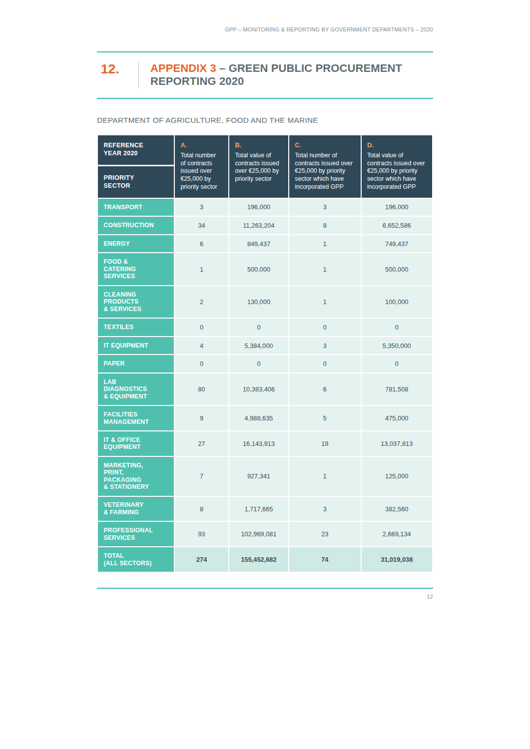GPP – Monitoring & Reporting by Government Departments – 2020
12.
APPENDIX 3 – GREEN PUBLIC PROCUREMENT REPORTING 2020
DEPARTMENT OF AGRICULTURE, FOOD AND THE MARINE
| REFERENCE YEAR 2020 | A. Total number of contracts issued over €25,000 by priority sector | B. Total value of contracts issued over €25,000 by priority sector | C. Total number of contracts issued over €25,000 by priority sector which have incorporated GPP | D. Total value of contracts issued over €25,000 by priority sector which have incorporated GPP |
| --- | --- | --- | --- | --- |
| PRIORITY SECTOR |
| Transport | 3 | 196,000 | 3 | 196,000 |
| Construction | 34 | 11,263,204 | 8 | 6,652,586 |
| Energy | 6 | 849,437 | 1 | 749,437 |
| Food & Catering Services | 1 | 500,000 | 1 | 500,000 |
| Cleaning Products & Services | 2 | 130,000 | 1 | 100,000 |
| Textiles | 0 | 0 | 0 | 0 |
| IT Equipment | 4 | 5,384,000 | 3 | 5,350,000 |
| Paper | 0 | 0 | 0 | 0 |
| Lab Diagnostics & Equipment | 80 | 10,383,406 | 6 | 781,508 |
| Facilities Management | 9 | 4,988,635 | 5 | 475,000 |
| IT & Office Equipment | 27 | 16,143,913 | 19 | 13,037,813 |
| Marketing, Print, Packaging & Stationery | 7 | 927,341 | 1 | 125,000 |
| Veterinary & Farming | 8 | 1,717,665 | 3 | 382,560 |
| Professional Services | 93 | 102,969,081 | 23 | 2,669,134 |
| Total (All Sectors) | 274 | 155,452,682 | 74 | 31,019,038 |
12